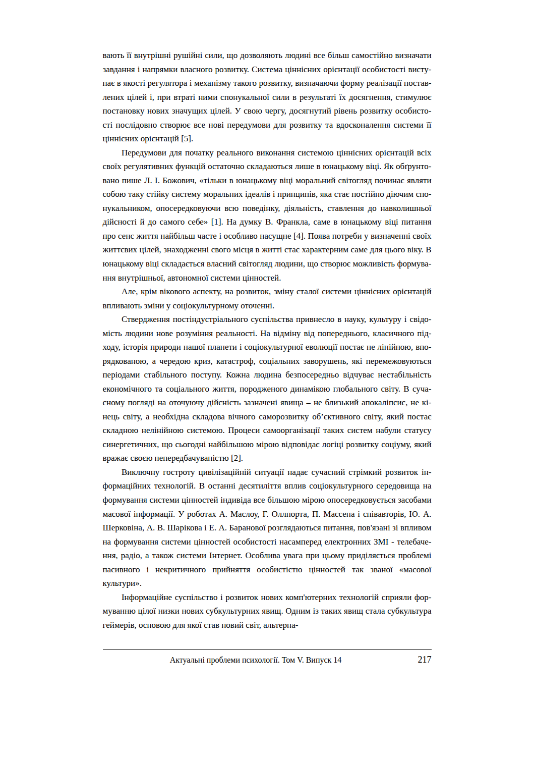вають її внутрішні рушійні сили, що дозволяють людині все більш самостійно визначати завдання і напрямки власного розвитку. Система ціннісних орієнтації особистості виступає в якості регулятора і механізму такого розвитку, визначаючи форму реалізації поставлених цілей і, при втраті ними спонукальної сили в результаті їх досягнення, стимулює постановку нових значущих цілей. У свою чергу, досягнутий рівень розвитку особистості послідовно створює все нові передумови для розвитку та вдосконалення системи її ціннісних орієнтацій [5].
Передумови для початку реального виконання системою ціннісних орієнтацій всіх своїх регулятивних функцій остаточно складаються лише в юнацькому віці. Як обґрунтовано пише Л. І. Божович, «тільки в юнацькому віці моральний світогляд починає являти собою таку стійку систему моральних ідеалів і принципів, яка стає постійно діючим спонукальником, опосередковуючи всю поведінку, діяльність, ставлення до навколишньої дійсності й до самого себе» [1]. На думку В. Франкла, саме в юнацькому віці питання про сенс життя найбільш часте і особливо насущне [4]. Поява потреби у визначенні своїх життєвих цілей, знаходженні свого місця в житті стає характерним саме для цього віку. В юнацькому віці складається власний світогляд людини, що створює можливість формування внутрішньої, автономної системи цінностей.
Але, крім вікового аспекту, на розвиток, зміну сталої системи ціннісних орієнтацій впливають зміни у соціокультурному оточенні.
Ствердження постіндустріального суспільства привнесло в науку, культуру і свідомість людини нове розуміння реальності. На відміну від попереднього, класичного підходу, історія природи нашої планети і соціокультурної еволюції постає не лінійною, впорядкованою, а чередою криз, катастроф, соціальних заворушень, які перемежовуються періодами стабільного поступу. Кожна людина безпосередньо відчуває нестабільність економічного та соціального життя, породженого динамікою глобального світу. В сучасному погляді на оточуючу дійсність зазначені явища – не близький апокаліпсис, не кінець світу, а необхідна складова вічного саморозвитку об’єктивного світу, який постає складною нелінійною системою. Процеси самоорганізації таких систем набули статусу синергетичних, що сьогодні найбільшою мірою відповідає логіці розвитку соціуму, який вражає своєю непередбачуваністю [2].
Виключну гостроту цивілізаційній ситуації надає сучасний стрімкий розвиток інформаційних технологій. В останні десятиліття вплив соціокультурного середовища на формування системи цінностей індивіда все більшою мірою опосередковується засобами масової інформації. У роботах А. Маслоу, Г. Оллпорта, П. Массена і співавторів, Ю. А. Шерковіна, А. В. Шарікова і Е. А. Баранової розглядаються питання, пов'язані зі впливом на формування системи цінностей особистості насамперед електронних ЗМІ - телебачення, радіо, а також системи Інтернет. Особлива увага при цьому приділяється проблемі пасивного і некритичного прийняття особистістю цінностей так званої «масової культури».
Інформаційне суспільство і розвиток нових комп'ютерних технологій сприяли формуванню цілої низки нових субкультурних явищ. Одним із таких явищ стала субкультура геймерів, основою для якої став новий світ, альтерна-
Актуальні проблеми психології. Том V. Випуск 14
217